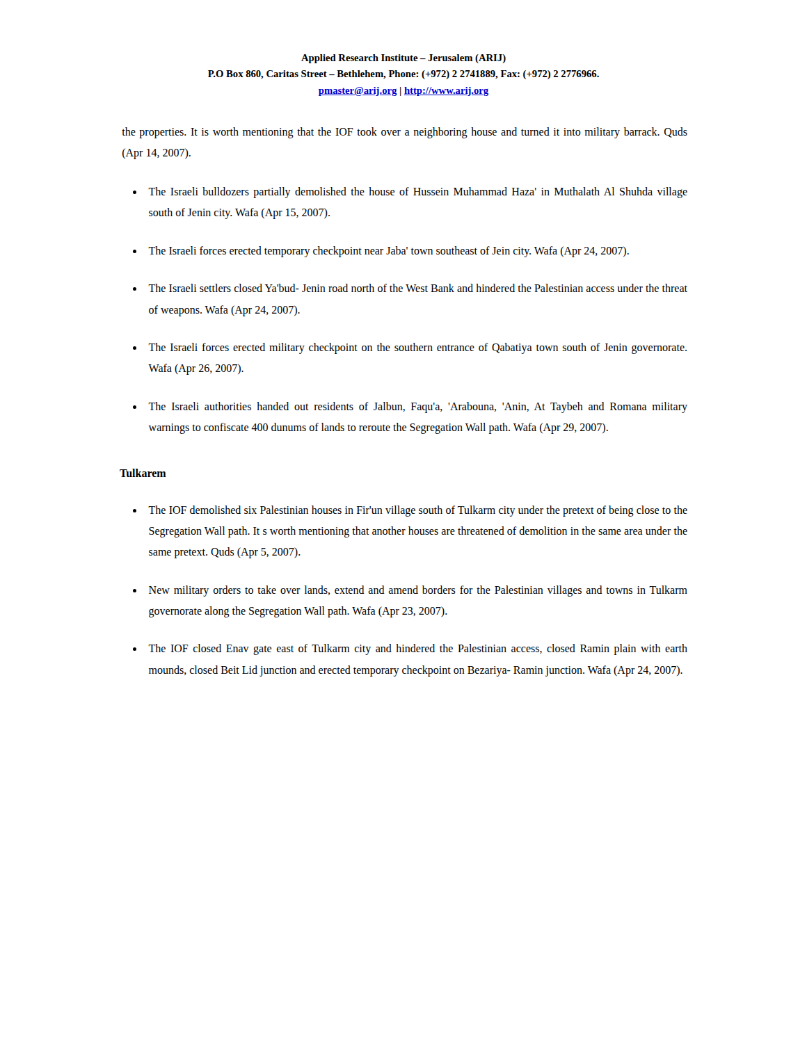Applied Research Institute – Jerusalem (ARIJ)
P.O Box 860, Caritas Street – Bethlehem, Phone: (+972) 2 2741889, Fax: (+972) 2 2776966.
pmaster@arij.org | http://www.arij.org
the properties. It is worth mentioning that the IOF took over a neighboring house and turned it into military barrack. Quds (Apr 14, 2007).
The Israeli bulldozers partially demolished the house of Hussein Muhammad Haza' in Muthalath Al Shuhda village south of Jenin city. Wafa (Apr 15, 2007).
The Israeli forces erected temporary checkpoint near Jaba' town southeast of Jein city. Wafa (Apr 24, 2007).
The Israeli settlers closed Ya'bud- Jenin road north of the West Bank and hindered the Palestinian access under the threat of weapons. Wafa (Apr 24, 2007).
The Israeli forces erected military checkpoint on the southern entrance of Qabatiya town south of Jenin governorate. Wafa (Apr 26, 2007).
The Israeli authorities handed out residents of Jalbun, Faqu'a, 'Arabouna, 'Anin, At Taybeh and Romana military warnings to confiscate 400 dunums of lands to reroute the Segregation Wall path. Wafa (Apr 29, 2007).
Tulkarem
The IOF demolished six Palestinian houses in Fir'un village south of Tulkarm city under the pretext of being close to the Segregation Wall path. It s worth mentioning that another houses are threatened of demolition in the same area under the same pretext. Quds (Apr 5, 2007).
New military orders to take over lands, extend and amend borders for the Palestinian villages and towns in Tulkarm governorate along the Segregation Wall path. Wafa (Apr 23, 2007).
The IOF closed Enav gate east of Tulkarm city and hindered the Palestinian access, closed Ramin plain with earth mounds, closed Beit Lid junction and erected temporary checkpoint on Bezariya- Ramin junction. Wafa (Apr 24, 2007).